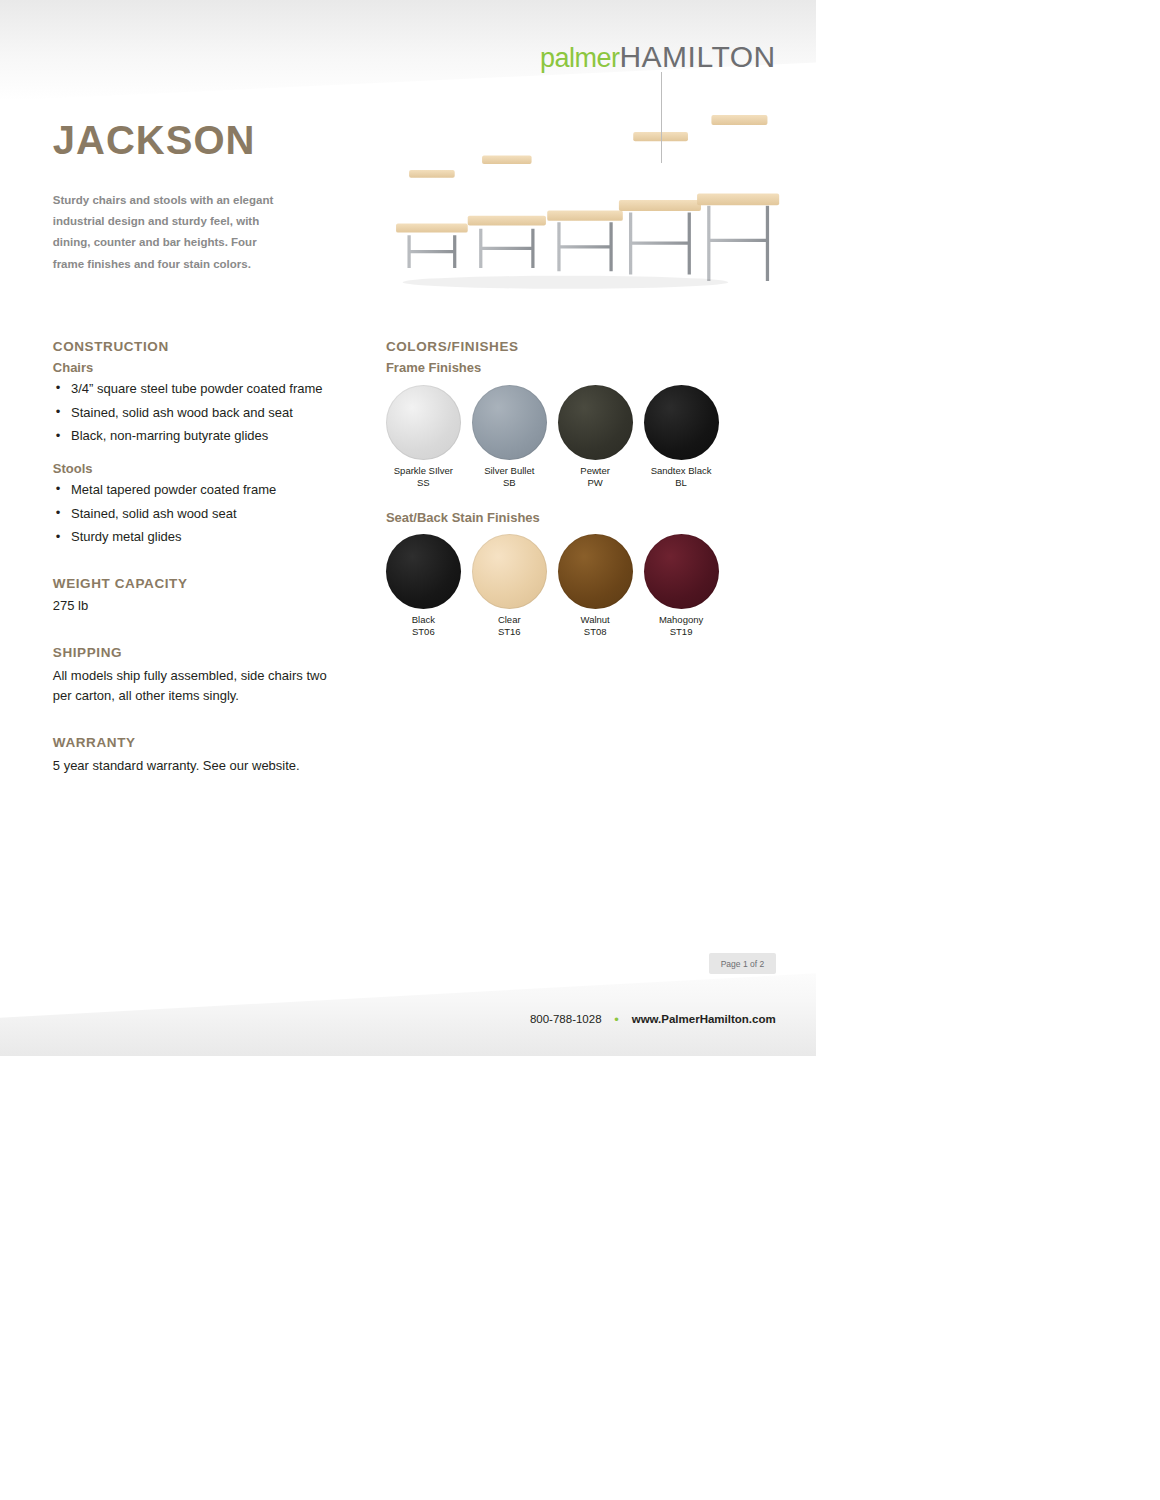palmer HAMILTON
JACKSON
Sturdy chairs and stools with an elegant industrial design and sturdy feel, with dining, counter and bar heights. Four frame finishes and four stain colors.
Construction
Chairs
3/4” square steel tube powder coated frame
Stained, solid ash wood back and seat
Black, non-marring butyrate glides
Stools
Metal tapered powder coated frame
Stained, solid ash wood seat
Sturdy metal glides
Weight Capacity
275 lb
Shipping
All models ship fully assembled, side chairs two per carton, all other items singly.
Warranty
5 year standard warranty. See our website.
Colors/Finishes
Frame Finishes
Sparkle SIlver
SS
Silver Bullet
SB
Pewter
PW
Sandtex Black
BL
Seat/Back Stain Finishes
Black
ST06
Clear
ST16
Walnut
ST08
Mahogony
ST19
Page 1 of 2
800-788-1028 • www.PalmerHamilton.com